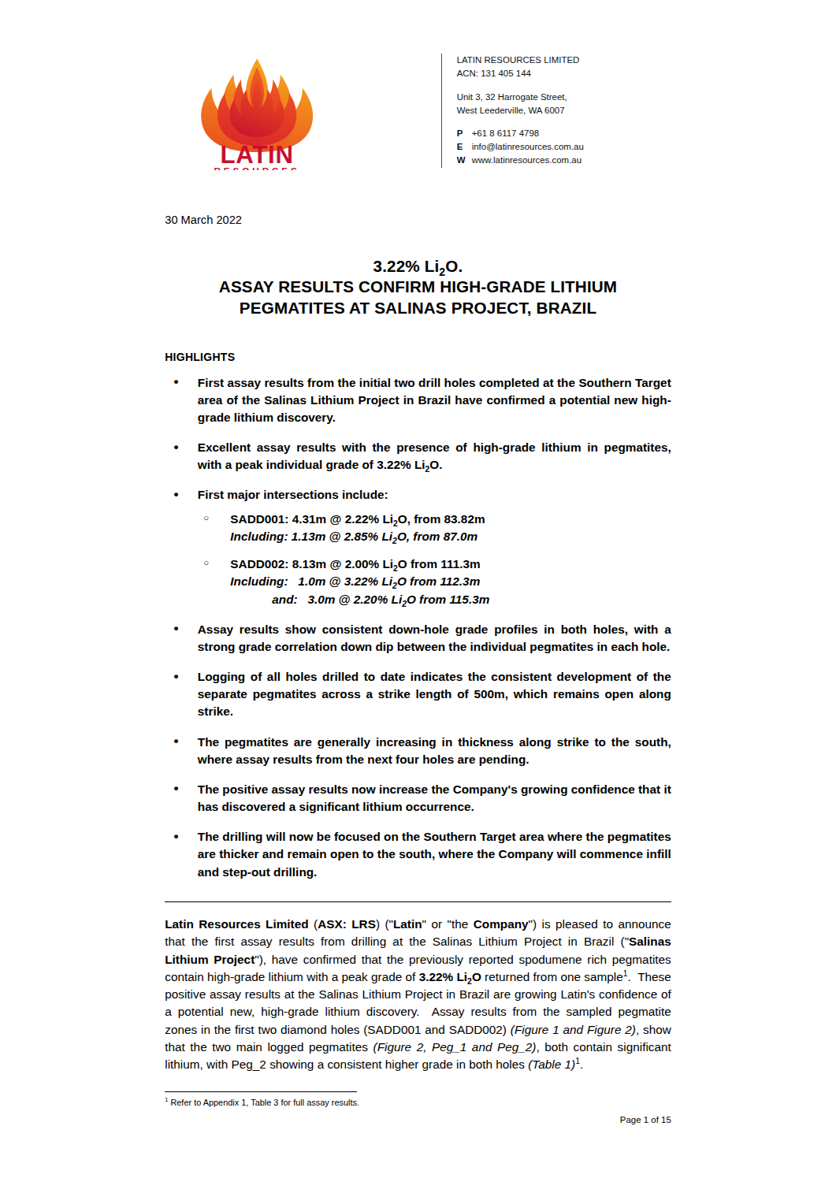LATIN RESOURCES
LATIN RESOURCES LIMITED
ACN: 131 405 144
Unit 3, 32 Harrogate Street,
West Leederville, WA 6007
P +61 8 6117 4798
E info@latinresources.com.au
W www.latinresources.com.au
30 March 2022
3.22% Li2O. ASSAY RESULTS CONFIRM HIGH-GRADE LITHIUM PEGMATITES AT SALINAS PROJECT, BRAZIL
HIGHLIGHTS
First assay results from the initial two drill holes completed at the Southern Target area of the Salinas Lithium Project in Brazil have confirmed a potential new high-grade lithium discovery.
Excellent assay results with the presence of high-grade lithium in pegmatites, with a peak individual grade of 3.22% Li2O.
First major intersections include:
SADD001: 4.31m @ 2.22% Li2O, from 83.82m Including: 1.13m @ 2.85% Li2O, from 87.0m
SADD002: 8.13m @ 2.00% Li2O from 111.3m Including: 1.0m @ 3.22% Li2O from 112.3m and: 3.0m @ 2.20% Li2O from 115.3m
Assay results show consistent down-hole grade profiles in both holes, with a strong grade correlation down dip between the individual pegmatites in each hole.
Logging of all holes drilled to date indicates the consistent development of the separate pegmatites across a strike length of 500m, which remains open along strike.
The pegmatites are generally increasing in thickness along strike to the south, where assay results from the next four holes are pending.
The positive assay results now increase the Company's growing confidence that it has discovered a significant lithium occurrence.
The drilling will now be focused on the Southern Target area where the pegmatites are thicker and remain open to the south, where the Company will commence infill and step-out drilling.
Latin Resources Limited (ASX: LRS) ("Latin" or "the Company") is pleased to announce that the first assay results from drilling at the Salinas Lithium Project in Brazil ("Salinas Lithium Project"), have confirmed that the previously reported spodumene rich pegmatites contain high-grade lithium with a peak grade of 3.22% Li2O returned from one sample1. These positive assay results at the Salinas Lithium Project in Brazil are growing Latin's confidence of a potential new, high-grade lithium discovery. Assay results from the sampled pegmatite zones in the first two diamond holes (SADD001 and SADD002) (Figure 1 and Figure 2), show that the two main logged pegmatites (Figure 2, Peg_1 and Peg_2), both contain significant lithium, with Peg_2 showing a consistent higher grade in both holes (Table 1)1.
1 Refer to Appendix 1, Table 3 for full assay results.
Page 1 of 15